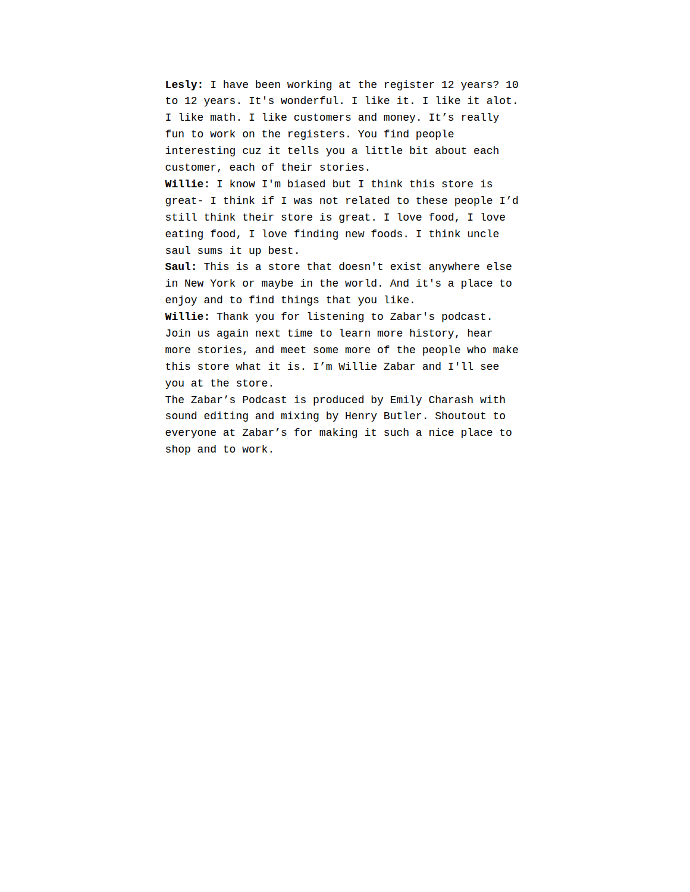Lesly: I have been working at the register 12 years? 10 to 12 years. It's wonderful. I like it. I like it alot. I like math. I like customers and money. It’s really fun to work on the registers. You find people interesting cuz it tells you a little bit about each customer, each of their stories.
Willie: I know I'm biased but I think this store is great- I think if I was not related to these people I’d still think their store is great. I love food, I love eating food, I love finding new foods. I think uncle saul sums it up best.
Saul: This is a store that doesn't exist anywhere else in New York or maybe in the world. And it's a place to enjoy and to find things that you like.
Willie: Thank you for listening to Zabar's podcast. Join us again next time to learn more history, hear more stories, and meet some more of the people who make this store what it is. I’m Willie Zabar and I'll see you at the store.
The Zabar’s Podcast is produced by Emily Charash with sound editing and mixing by Henry Butler. Shoutout to everyone at Zabar’s for making it such a nice place to shop and to work.